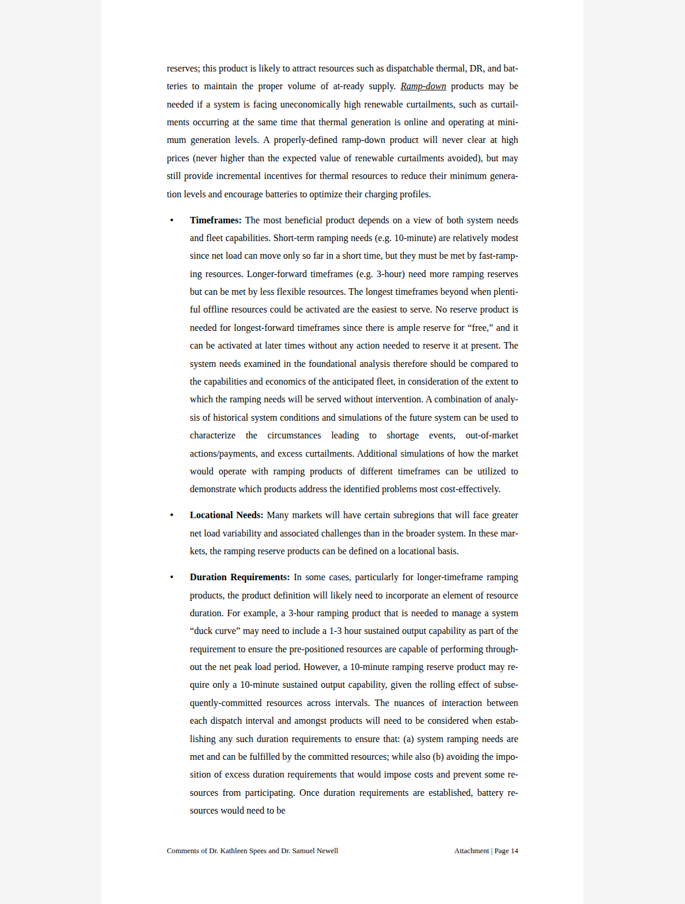reserves; this product is likely to attract resources such as dispatchable thermal, DR, and batteries to maintain the proper volume of at-ready supply. Ramp-down products may be needed if a system is facing uneconomically high renewable curtailments, such as curtailments occurring at the same time that thermal generation is online and operating at minimum generation levels. A properly-defined ramp-down product will never clear at high prices (never higher than the expected value of renewable curtailments avoided), but may still provide incremental incentives for thermal resources to reduce their minimum generation levels and encourage batteries to optimize their charging profiles.
Timeframes: The most beneficial product depends on a view of both system needs and fleet capabilities. Short-term ramping needs (e.g. 10-minute) are relatively modest since net load can move only so far in a short time, but they must be met by fast-ramping resources. Longer-forward timeframes (e.g. 3-hour) need more ramping reserves but can be met by less flexible resources. The longest timeframes beyond when plentiful offline resources could be activated are the easiest to serve. No reserve product is needed for longest-forward timeframes since there is ample reserve for “free,” and it can be activated at later times without any action needed to reserve it at present. The system needs examined in the foundational analysis therefore should be compared to the capabilities and economics of the anticipated fleet, in consideration of the extent to which the ramping needs will be served without intervention. A combination of analysis of historical system conditions and simulations of the future system can be used to characterize the circumstances leading to shortage events, out-of-market actions/payments, and excess curtailments. Additional simulations of how the market would operate with ramping products of different timeframes can be utilized to demonstrate which products address the identified problems most cost-effectively.
Locational Needs: Many markets will have certain subregions that will face greater net load variability and associated challenges than in the broader system. In these markets, the ramping reserve products can be defined on a locational basis.
Duration Requirements: In some cases, particularly for longer-timeframe ramping products, the product definition will likely need to incorporate an element of resource duration. For example, a 3-hour ramping product that is needed to manage a system “duck curve” may need to include a 1-3 hour sustained output capability as part of the requirement to ensure the pre-positioned resources are capable of performing throughout the net peak load period. However, a 10-minute ramping reserve product may require only a 10-minute sustained output capability, given the rolling effect of subsequently-committed resources across intervals. The nuances of interaction between each dispatch interval and amongst products will need to be considered when establishing any such duration requirements to ensure that: (a) system ramping needs are met and can be fulfilled by the committed resources; while also (b) avoiding the imposition of excess duration requirements that would impose costs and prevent some resources from participating. Once duration requirements are established, battery resources would need to be
Comments of Dr. Kathleen Spees and Dr. Samuel Newell
Attachment | Page 14